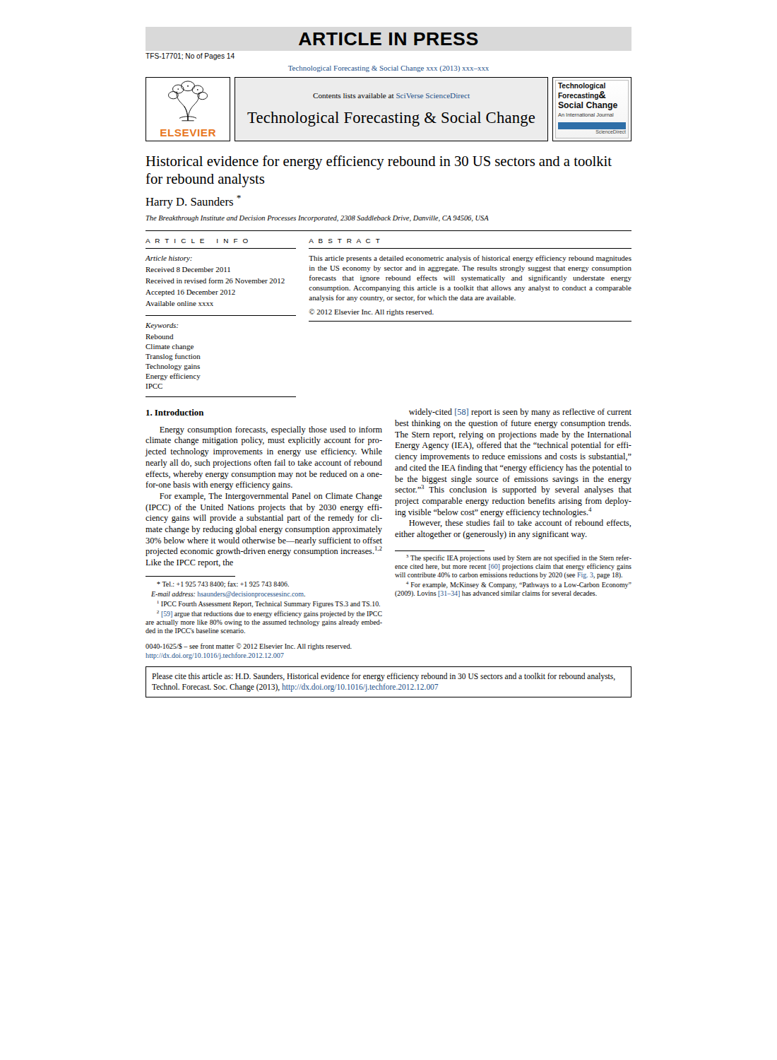ARTICLE IN PRESS
TFS-17701; No of Pages 14
Technological Forecasting & Social Change xxx (2013) xxx–xxx
ELSEVIER
Contents lists available at SciVerse ScienceDirect
Technological Forecasting & Social Change
Technological
Forecasting&
Social Change
An International Journal
ScienceDirect
Historical evidence for energy efficiency rebound in 30 US sectors and a toolkit for rebound analysts
Harry D. Saunders *
The Breakthrough Institute and Decision Processes Incorporated, 2308 Saddleback Drive, Danville, CA 94506, USA
A R T I C L E I N F O
Article history:
Received 8 December 2011
Received in revised form 26 November 2012
Accepted 16 December 2012
Available online xxxx
Keywords:
Rebound
Climate change
Translog function
Technology gains
Energy efficiency
IPCC
A B S T R A C T
This article presents a detailed econometric analysis of historical energy efficiency rebound magnitudes in the US economy by sector and in aggregate. The results strongly suggest that energy consumption forecasts that ignore rebound effects will systematically and significantly understate energy consumption. Accompanying this article is a toolkit that allows any analyst to conduct a comparable analysis for any country, or sector, for which the data are available.
© 2012 Elsevier Inc. All rights reserved.
1. Introduction
Energy consumption forecasts, especially those used to inform climate change mitigation policy, must explicitly account for projected technology improvements in energy use efficiency. While nearly all do, such projections often fail to take account of rebound effects, whereby energy consumption may not be reduced on a one-for-one basis with energy efficiency gains.
For example, The Intergovernmental Panel on Climate Change (IPCC) of the United Nations projects that by 2030 energy efficiency gains will provide a substantial part of the remedy for climate change by reducing global energy consumption approximately 30% below where it would otherwise be—nearly sufficient to offset projected economic growth-driven energy consumption increases.1,2 Like the IPCC report, the
* Tel.: +1 925 743 8400; fax: +1 925 743 8406.
E-mail address: hsaunders@decisionprocessesinc.com.
1 IPCC Fourth Assessment Report, Technical Summary Figures TS.3 and TS.10.
2 [59] argue that reductions due to energy efficiency gains projected by the IPCC are actually more like 80% owing to the assumed technology gains already embedded in the IPCC's baseline scenario.
0040-1625/$ – see front matter © 2012 Elsevier Inc. All rights reserved.
http://dx.doi.org/10.1016/j.techfore.2012.12.007
widely-cited [58] report is seen by many as reflective of current best thinking on the question of future energy consumption trends. The Stern report, relying on projections made by the International Energy Agency (IEA), offered that the “technical potential for efficiency improvements to reduce emissions and costs is substantial,” and cited the IEA finding that “energy efficiency has the potential to be the biggest single source of emissions savings in the energy sector.”3 This conclusion is supported by several analyses that project comparable energy reduction benefits arising from deploying visible “below cost” energy efficiency technologies.4
However, these studies fail to take account of rebound effects, either altogether or (generously) in any significant way.
3 The specific IEA projections used by Stern are not specified in the Stern reference cited here, but more recent [60] projections claim that energy efficiency gains will contribute 40% to carbon emissions reductions by 2020 (see Fig. 3, page 18).
4 For example, McKinsey & Company, “Pathways to a Low-Carbon Economy” (2009). Lovins [31–34] has advanced similar claims for several decades.
Please cite this article as: H.D. Saunders, Historical evidence for energy efficiency rebound in 30 US sectors and a toolkit for rebound analysts, Technol. Forecast. Soc. Change (2013), http://dx.doi.org/10.1016/j.techfore.2012.12.007